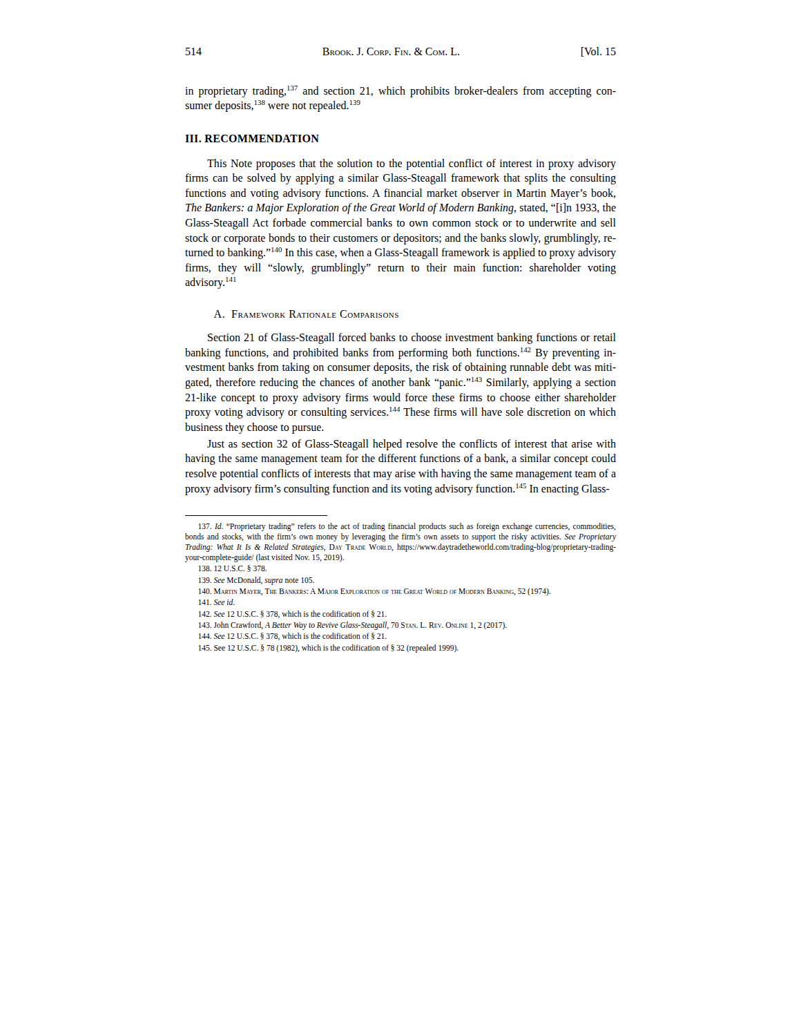514 Brook. J. Corp. Fin. & Com. L. [Vol. 15
in proprietary trading,137 and section 21, which prohibits broker-dealers from accepting consumer deposits,138 were not repealed.139
III. RECOMMENDATION
This Note proposes that the solution to the potential conflict of interest in proxy advisory firms can be solved by applying a similar Glass-Steagall framework that splits the consulting functions and voting advisory functions. A financial market observer in Martin Mayer’s book, The Bankers: a Major Exploration of the Great World of Modern Banking, stated, “[i]n 1933, the Glass-Steagall Act forbade commercial banks to own common stock or to underwrite and sell stock or corporate bonds to their customers or depositors; and the banks slowly, grumblingly, returned to banking.”140 In this case, when a Glass-Steagall framework is applied to proxy advisory firms, they will “slowly, grumblingly” return to their main function: shareholder voting advisory.141
A. Framework Rationale Comparisons
Section 21 of Glass-Steagall forced banks to choose investment banking functions or retail banking functions, and prohibited banks from performing both functions.142 By preventing investment banks from taking on consumer deposits, the risk of obtaining runnable debt was mitigated, therefore reducing the chances of another bank “panic.”143 Similarly, applying a section 21-like concept to proxy advisory firms would force these firms to choose either shareholder proxy voting advisory or consulting services.144 These firms will have sole discretion on which business they choose to pursue.
Just as section 32 of Glass-Steagall helped resolve the conflicts of interest that arise with having the same management team for the different functions of a bank, a similar concept could resolve potential conflicts of interests that may arise with having the same management team of a proxy advisory firm’s consulting function and its voting advisory function.145 In enacting Glass-
137. Id. “Proprietary trading” refers to the act of trading financial products such as foreign exchange currencies, commodities, bonds and stocks, with the firm’s own money by leveraging the firm’s own assets to support the risky activities. See Proprietary Trading: What It Is & Related Strategies, Day Trade World, https://www.daytradetheworld.com/trading-blog/proprietary-trading-your-complete-guide/ (last visited Nov. 15, 2019).
138. 12 U.S.C. § 378.
139. See McDonald, supra note 105.
140. Martin Mayer, The Bankers: A Major Exploration of the Great World of Modern Banking, 52 (1974).
141. See id.
142. See 12 U.S.C. § 378, which is the codification of § 21.
143. John Crawford, A Better Way to Revive Glass-Steagall, 70 Stan. L. Rev. Online 1, 2 (2017).
144. See 12 U.S.C. § 378, which is the codification of § 21.
145. See 12 U.S.C. § 78 (1982), which is the codification of § 32 (repealed 1999).